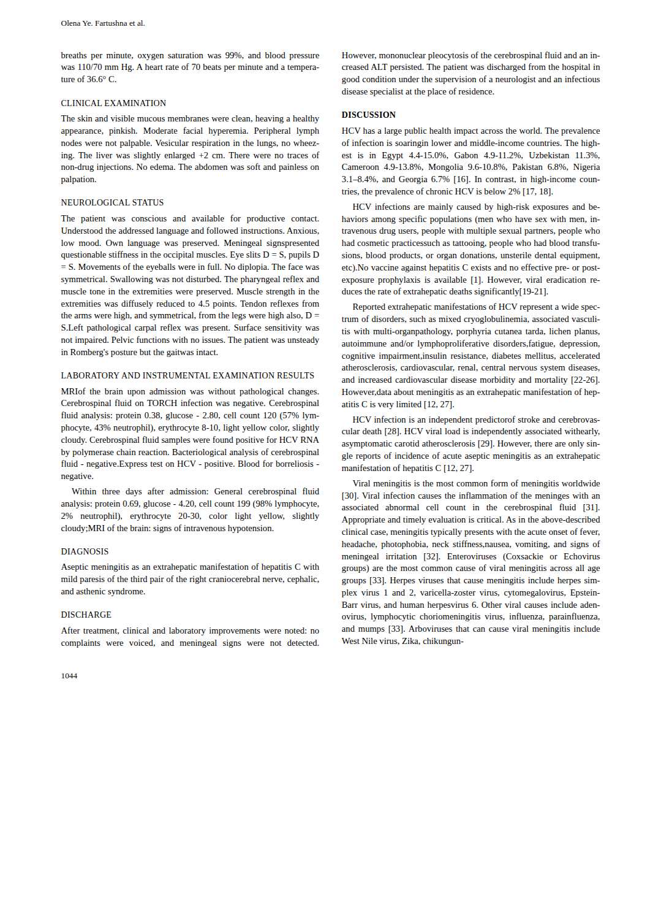Olena Ye. Fartushna et al.
breaths per minute, oxygen saturation was 99%, and blood pressure was 110/70 mm Hg. A heart rate of 70 beats per minute and a temperature of 36.6° C.
Clinical examination
The skin and visible mucous membranes were clean, heaving a healthy appearance, pinkish. Moderate facial hyperemia. Peripheral lymph nodes were not palpable. Vesicular respiration in the lungs, no wheezing. The liver was slightly enlarged +2 cm. There were no traces of non-drug injections. No edema. The abdomen was soft and painless on palpation.
Neurological status
The patient was conscious and available for productive contact. Understood the addressed language and followed instructions. Anxious, low mood. Own language was preserved. Meningeal signspresented questionable stiffness in the occipital muscles. Eye slits D = S, pupils D = S. Movements of the eyeballs were in full. No diplopia. The face was symmetrical. Swallowing was not disturbed. The pharyngeal reflex and muscle tone in the extremities were preserved. Muscle strength in the extremities was diffusely reduced to 4.5 points. Tendon reflexes from the arms were high, and symmetrical, from the legs were high also, D = S.Left pathological carpal reflex was present. Surface sensitivity was not impaired. Pelvic functions with no issues. The patient was unsteady in Romberg's posture but the gaitwas intact.
Laboratory and instrumental examination results
MRIof the brain upon admission was without pathological changes. Cerebrospinal fluid on TORCH infection was negative. Cerebrospinal fluid analysis: protein 0.38, glucose - 2.80, cell count 120 (57% lymphocyte, 43% neutrophil), erythrocyte 8-10, light yellow color, slightly cloudy. Cerebrospinal fluid samples were found positive for HCV RNA by polymerase chain reaction. Bacteriological analysis of cerebrospinal fluid - negative.Express test on HCV - positive. Blood for borreliosis - negative.
Within three days after admission: General cerebrospinal fluid analysis: protein 0.69, glucose - 4.20, cell count 199 (98% lymphocyte, 2% neutrophil), erythrocyte 20-30, color light yellow, slightly cloudy;MRI of the brain: signs of intravenous hypotension.
Diagnosis
Aseptic meningitis as an extrahepatic manifestation of hepatitis C with mild paresis of the third pair of the right craniocerebral nerve, cephalic, and asthenic syndrome.
Discharge
After treatment, clinical and laboratory improvements were noted: no complaints were voiced, and meningeal signs were not detected. However, mononuclear pleocytosis of the cerebrospinal fluid and an increased ALT persisted. The patient was discharged from the hospital in good condition under the supervision of a neurologist and an infectious disease specialist at the place of residence.
Discussion
HCV has a large public health impact across the world. The prevalence of infection is soaringin lower and middle-income countries. The highest is in Egypt 4.4-15.0%, Gabon 4.9-11.2%, Uzbekistan 11.3%, Cameroon 4.9-13.8%, Mongolia 9.6-10.8%, Pakistan 6.8%, Nigeria 3.1–8.4%, and Georgia 6.7% [16]. In contrast, in high-income countries, the prevalence of chronic HCV is below 2% [17, 18].
HCV infections are mainly caused by high-risk exposures and behaviors among specific populations (men who have sex with men, intravenous drug users, people with multiple sexual partners, people who had cosmetic practicessuch as tattooing, people who had blood transfusions, blood products, or organ donations, unsterile dental equipment, etc).No vaccine against hepatitis C exists and no effective pre- or post-exposure prophylaxis is available [1]. However, viral eradication reduces the rate of extrahepatic deaths significantly[19-21].
Reported extrahepatic manifestations of HCV represent a wide spectrum of disorders, such as mixed cryoglobulinemia, associated vasculitis with multi-organpathology, porphyria cutanea tarda, lichen planus, autoimmune and/or lymphoproliferative disorders,fatigue, depression, cognitive impairment,insulin resistance, diabetes mellitus, accelerated atherosclerosis, cardiovascular, renal, central nervous system diseases, and increased cardiovascular disease morbidity and mortality [22-26]. However,data about meningitis as an extrahepatic manifestation of hepatitis C is very limited [12, 27].
HCV infection is an independent predictorof stroke and cerebrovascular death [28]. HCV viral load is independently associated withearly, asymptomatic carotid atherosclerosis [29]. However, there are only single reports of incidence of acute aseptic meningitis as an extrahepatic manifestation of hepatitis C [12, 27].
Viral meningitis is the most common form of meningitis worldwide [30]. Viral infection causes the inflammation of the meninges with an associated abnormal cell count in the cerebrospinal fluid [31]. Appropriate and timely evaluation is critical. As in the above-described clinical case, meningitis typically presents with the acute onset of fever, headache, photophobia, neck stiffness,nausea, vomiting, and signs of meningeal irritation [32]. Enteroviruses (Coxsackie or Echovirus groups) are the most common cause of viral meningitis across all age groups [33]. Herpes viruses that cause meningitis include herpes simplex virus 1 and 2, varicella-zoster virus, cytomegalovirus, Epstein-Barr virus, and human herpesvirus 6. Other viral causes include adenovirus, lymphocytic choriomeningitis virus, influenza, parainfluenza, and mumps [33]. Arboviruses that can cause viral meningitis include West Nile virus, Zika, chikungun-
1044